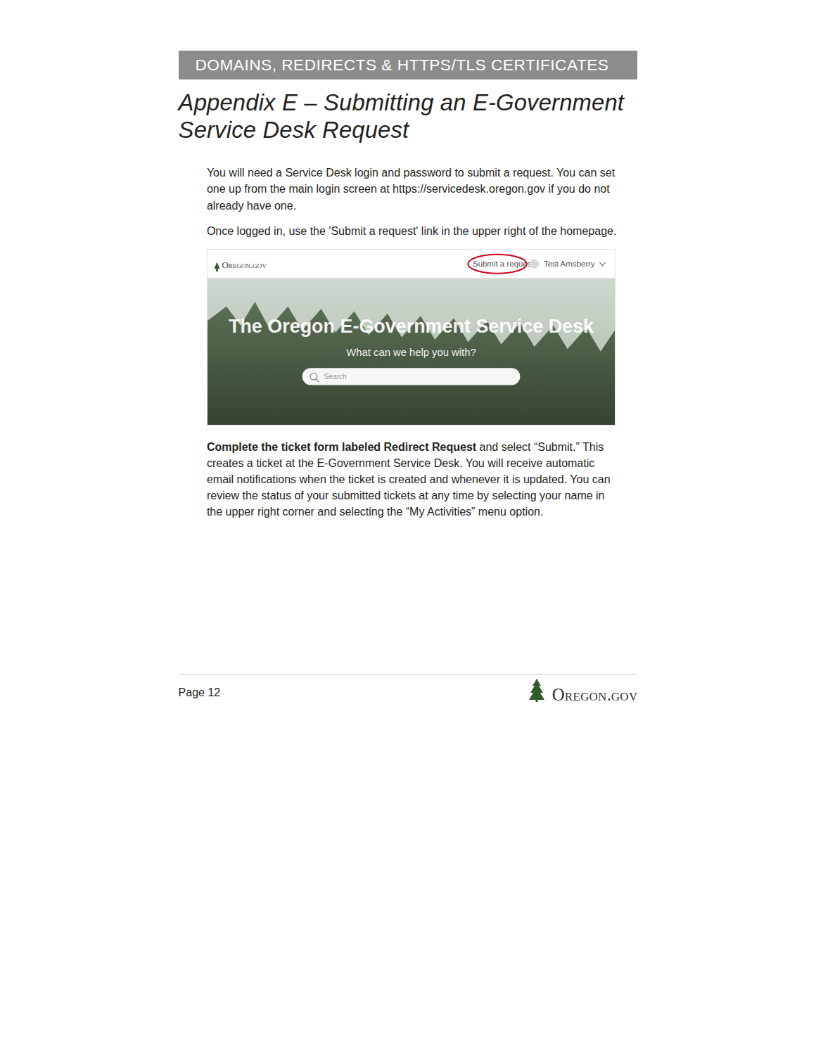Domains, Redirects & HTTPS/TLS Certificates
Appendix E – Submitting an E-Government Service Desk Request
You will need a Service Desk login and password to submit a request. You can set one up from the main login screen at https://servicedesk.oregon.gov if you do not already have one.
Once logged in, use the 'Submit a request' link in the upper right of the homepage.
Complete the ticket form labeled Redirect Request and select “Submit.” This creates a ticket at the E-Government Service Desk. You will receive automatic email notifications when the ticket is created and whenever it is updated. You can review the status of your submitted tickets at any time by selecting your name in the upper right corner and selecting the “My Activities” menu option.
Page 12
Oregon. gov